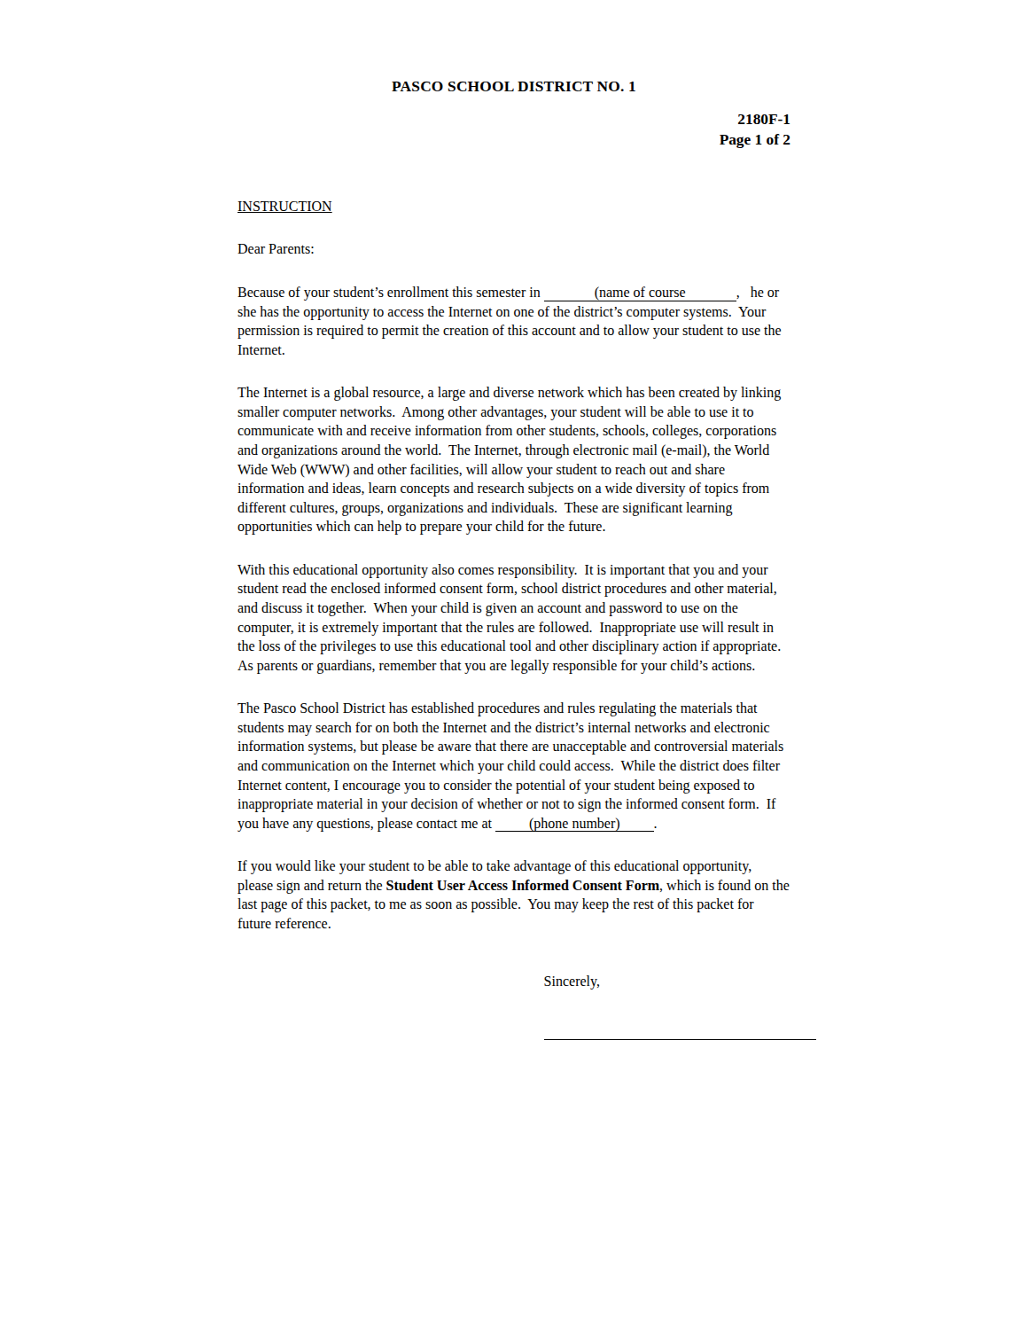PASCO SCHOOL DISTRICT NO. 1
2180F-1
Page 1 of 2
INSTRUCTION
Dear Parents:
Because of your student’s enrollment this semester in (name of course, he or she has the opportunity to access the Internet on one of the district’s computer systems. Your permission is required to permit the creation of this account and to allow your student to use the Internet.
The Internet is a global resource, a large and diverse network which has been created by linking smaller computer networks. Among other advantages, your student will be able to use it to communicate with and receive information from other students, schools, colleges, corporations and organizations around the world. The Internet, through electronic mail (e-mail), the World Wide Web (WWW) and other facilities, will allow your student to reach out and share information and ideas, learn concepts and research subjects on a wide diversity of topics from different cultures, groups, organizations and individuals. These are significant learning opportunities which can help to prepare your child for the future.
With this educational opportunity also comes responsibility. It is important that you and your student read the enclosed informed consent form, school district procedures and other material, and discuss it together. When your child is given an account and password to use on the computer, it is extremely important that the rules are followed. Inappropriate use will result in the loss of the privileges to use this educational tool and other disciplinary action if appropriate. As parents or guardians, remember that you are legally responsible for your child’s actions.
The Pasco School District has established procedures and rules regulating the materials that students may search for on both the Internet and the district’s internal networks and electronic information systems, but please be aware that there are unacceptable and controversial materials and communication on the Internet which your child could access. While the district does filter Internet content, I encourage you to consider the potential of your student being exposed to inappropriate material in your decision of whether or not to sign the informed consent form. If you have any questions, please contact me at (phone number).
If you would like your student to be able to take advantage of this educational opportunity, please sign and return the Student User Access Informed Consent Form, which is found on the last page of this packet, to me as soon as possible. You may keep the rest of this packet for future reference.
Sincerely,